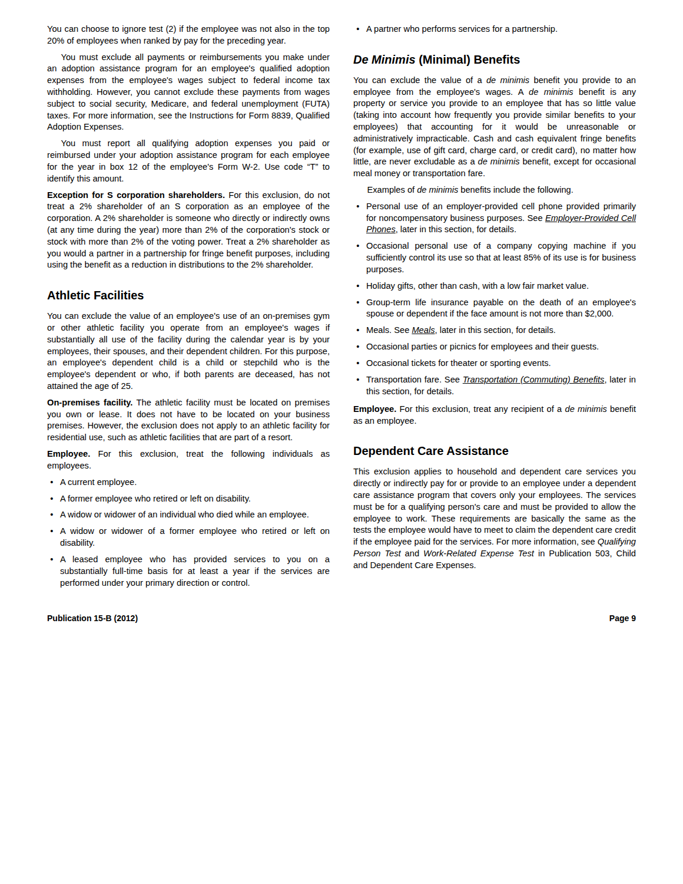You can choose to ignore test (2) if the employee was not also in the top 20% of employees when ranked by pay for the preceding year.
You must exclude all payments or reimbursements you make under an adoption assistance program for an employee's qualified adoption expenses from the employee's wages subject to federal income tax withholding. However, you cannot exclude these payments from wages subject to social security, Medicare, and federal unemployment (FUTA) taxes. For more information, see the Instructions for Form 8839, Qualified Adoption Expenses.
You must report all qualifying adoption expenses you paid or reimbursed under your adoption assistance program for each employee for the year in box 12 of the employee's Form W-2. Use code “T” to identify this amount.
Exception for S corporation shareholders. For this exclusion, do not treat a 2% shareholder of an S corporation as an employee of the corporation. A 2% shareholder is someone who directly or indirectly owns (at any time during the year) more than 2% of the corporation's stock or stock with more than 2% of the voting power. Treat a 2% shareholder as you would a partner in a partnership for fringe benefit purposes, including using the benefit as a reduction in distributions to the 2% shareholder.
Athletic Facilities
You can exclude the value of an employee's use of an on-premises gym or other athletic facility you operate from an employee's wages if substantially all use of the facility during the calendar year is by your employees, their spouses, and their dependent children. For this purpose, an employee's dependent child is a child or stepchild who is the employee's dependent or who, if both parents are deceased, has not attained the age of 25.
On-premises facility. The athletic facility must be located on premises you own or lease. It does not have to be located on your business premises. However, the exclusion does not apply to an athletic facility for residential use, such as athletic facilities that are part of a resort.
Employee. For this exclusion, treat the following individuals as employees.
A current employee.
A former employee who retired or left on disability.
A widow or widower of an individual who died while an employee.
A widow or widower of a former employee who retired or left on disability.
A leased employee who has provided services to you on a substantially full-time basis for at least a year if the services are performed under your primary direction or control.
A partner who performs services for a partnership.
De Minimis (Minimal) Benefits
You can exclude the value of a de minimis benefit you provide to an employee from the employee's wages. A de minimis benefit is any property or service you provide to an employee that has so little value (taking into account how frequently you provide similar benefits to your employees) that accounting for it would be unreasonable or administratively impracticable. Cash and cash equivalent fringe benefits (for example, use of gift card, charge card, or credit card), no matter how little, are never excludable as a de minimis benefit, except for occasional meal money or transportation fare.
Examples of de minimis benefits include the following.
Personal use of an employer-provided cell phone provided primarily for noncompensatory business purposes. See Employer-Provided Cell Phones, later in this section, for details.
Occasional personal use of a company copying machine if you sufficiently control its use so that at least 85% of its use is for business purposes.
Holiday gifts, other than cash, with a low fair market value.
Group-term life insurance payable on the death of an employee's spouse or dependent if the face amount is not more than $2,000.
Meals. See Meals, later in this section, for details.
Occasional parties or picnics for employees and their guests.
Occasional tickets for theater or sporting events.
Transportation fare. See Transportation (Commuting) Benefits, later in this section, for details.
Employee. For this exclusion, treat any recipient of a de minimis benefit as an employee.
Dependent Care Assistance
This exclusion applies to household and dependent care services you directly or indirectly pay for or provide to an employee under a dependent care assistance program that covers only your employees. The services must be for a qualifying person's care and must be provided to allow the employee to work. These requirements are basically the same as the tests the employee would have to meet to claim the dependent care credit if the employee paid for the services. For more information, see Qualifying Person Test and Work-Related Expense Test in Publication 503, Child and Dependent Care Expenses.
Publication 15-B (2012)
Page 9